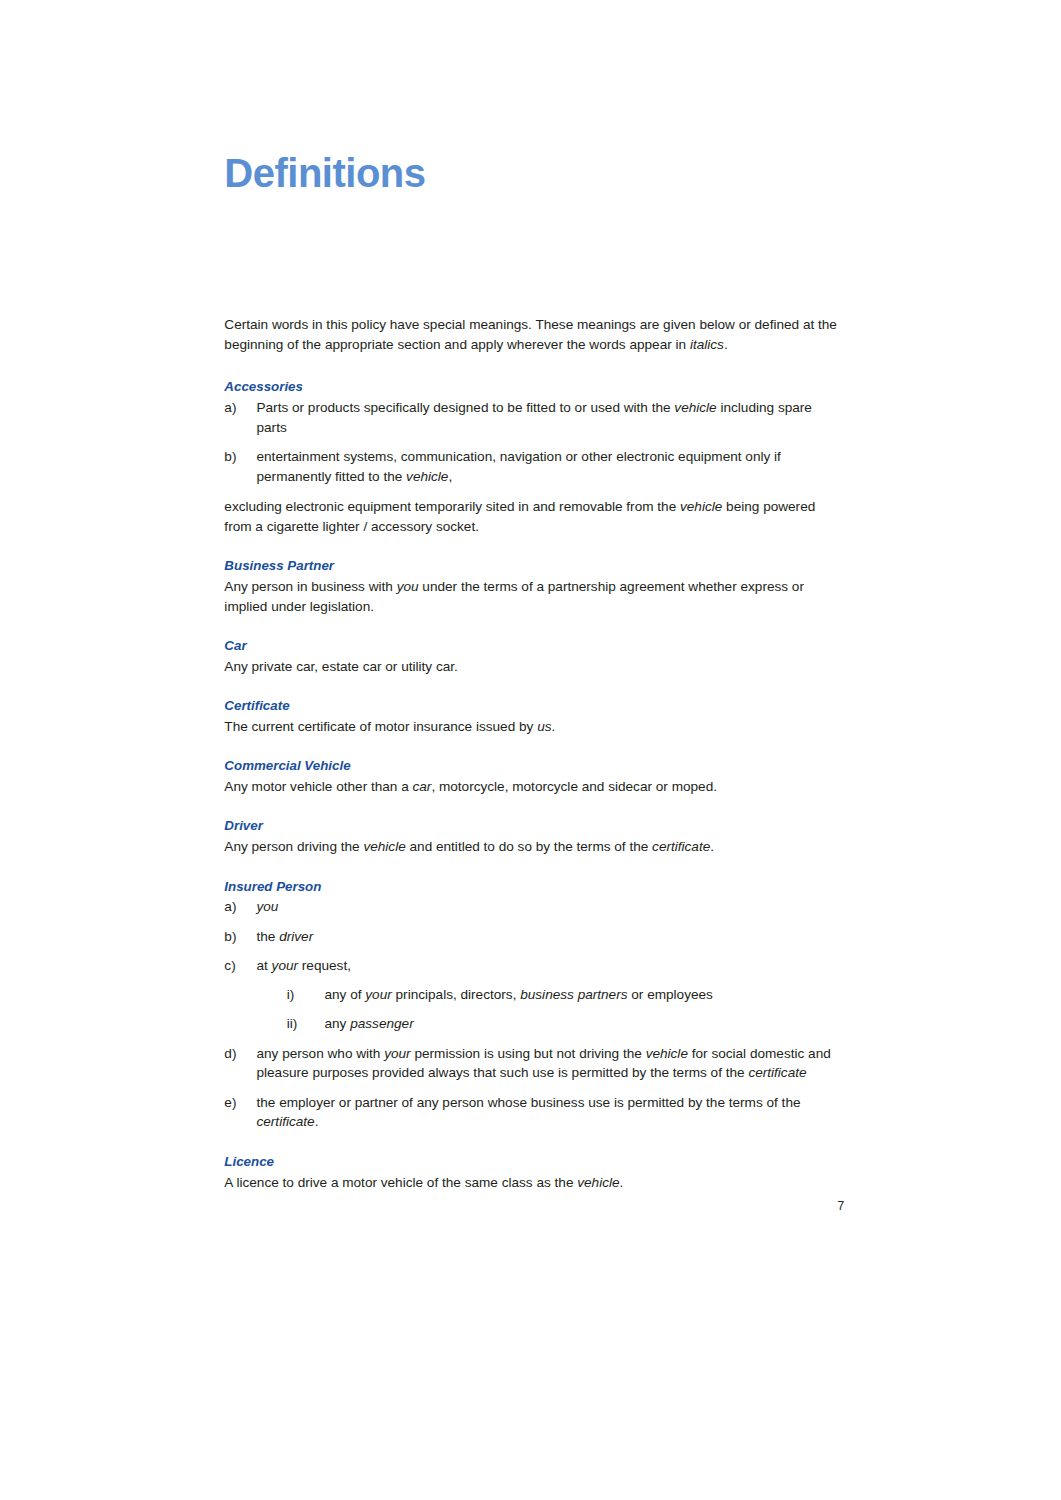Definitions
Certain words in this policy have special meanings. These meanings are given below or defined at the beginning of the appropriate section and apply wherever the words appear in italics.
Accessories
a) Parts or products specifically designed to be fitted to or used with the vehicle including spare parts
b) entertainment systems, communication, navigation or other electronic equipment only if permanently fitted to the vehicle,
excluding electronic equipment temporarily sited in and removable from the vehicle being powered from a cigarette lighter / accessory socket.
Business Partner
Any person in business with you under the terms of a partnership agreement whether express or implied under legislation.
Car
Any private car, estate car or utility car.
Certificate
The current certificate of motor insurance issued by us.
Commercial Vehicle
Any motor vehicle other than a car, motorcycle, motorcycle and sidecar or moped.
Driver
Any person driving the vehicle and entitled to do so by the terms of the certificate.
Insured Person
a) you
b) the driver
c) at your request,
i) any of your principals, directors, business partners or employees
ii) any passenger
d) any person who with your permission is using but not driving the vehicle for social domestic and pleasure purposes provided always that such use is permitted by the terms of the certificate
e) the employer or partner of any person whose business use is permitted by the terms of the certificate.
Licence
A licence to drive a motor vehicle of the same class as the vehicle.
7